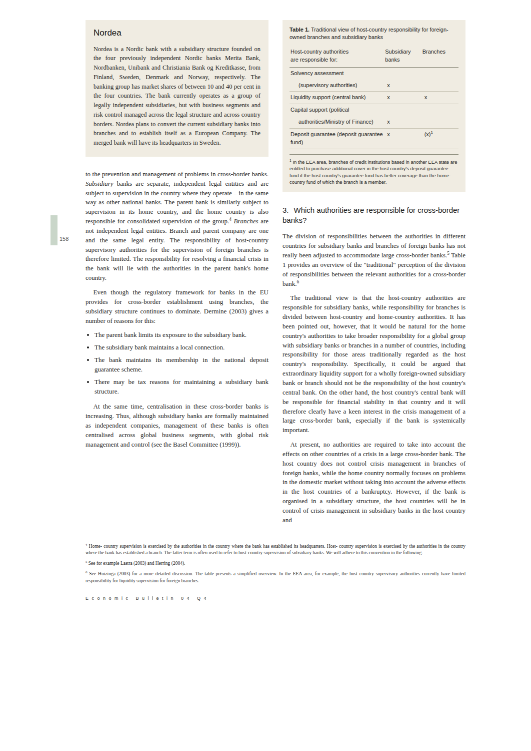158
Nordea
Nordea is a Nordic bank with a subsidiary structure founded on the four previously independent Nordic banks Merita Bank, Nordbanken, Unibank and Christiania Bank og Kreditkasse, from Finland, Sweden, Denmark and Norway, respectively. The banking group has market shares of between 10 and 40 per cent in the four countries. The bank currently operates as a group of legally independent subsidiaries, but with business segments and risk control managed across the legal structure and across country borders. Nordea plans to convert the current subsidiary banks into branches and to establish itself as a European Company. The merged bank will have its headquarters in Sweden.
to the prevention and management of problems in cross-border banks. Subsidiary banks are separate, independent legal entities and are subject to supervision in the country where they operate – in the same way as other national banks. The parent bank is similarly subject to supervision in its home country, and the home country is also responsible for consolidated supervision of the group.4 Branches are not independent legal entities. Branch and parent company are one and the same legal entity. The responsibility of host-country supervisory authorities for the supervision of foreign branches is therefore limited. The responsibility for resolving a financial crisis in the bank will lie with the authorities in the parent bank's home country.
Even though the regulatory framework for banks in the EU provides for cross-border establishment using branches, the subsidiary structure continues to dominate. Dermine (2003) gives a number of reasons for this:
The parent bank limits its exposure to the subsidiary bank.
The subsidiary bank maintains a local connection.
The bank maintains its membership in the national deposit guarantee scheme.
There may be tax reasons for maintaining a subsidiary bank structure.
At the same time, centralisation in these cross-border banks is increasing. Thus, although subsidiary banks are formally maintained as independent companies, management of these banks is often centralised across global business segments, with global risk management and control (see the Basel Committee (1999)).
Table 1. Traditional view of host-country responsibility for foreign-owned branches and subsidiary banks
| Host-country authorities are responsible for: | Subsidiary banks | Branches |
| --- | --- | --- |
| Solvency assessment | | |
| (supervisory authorities) | x | |
| Liquidity support (central bank) | x | x |
| Capital support (political | | |
| authorities/Ministry of Finance) | x | |
| Deposit guarantee (deposit guarantee fund) | x | (x) 1 |
1 In the EEA area, branches of credit institutions based in another EEA state are entitled to purchase additional cover in the host country's deposit guarantee fund if the host country's guarantee fund has better coverage than the home-country fund of which the branch is a member.
3. Which authorities are responsible for cross-border banks?
The division of responsibilities between the authorities in different countries for subsidiary banks and branches of foreign banks has not really been adjusted to accommodate large cross-border banks.5 Table 1 provides an overview of the "traditional" perception of the division of responsibilities between the relevant authorities for a cross-border bank.6
The traditional view is that the host-country authorities are responsible for subsidiary banks, while responsibility for branches is divided between host-country and home-country authorities. It has been pointed out, however, that it would be natural for the home country's authorities to take broader responsibility for a global group with subsidiary banks or branches in a number of countries, including responsibility for those areas traditionally regarded as the host country's responsibility. Specifically, it could be argued that extraordinary liquidity support for a wholly foreign-owned subsidiary bank or branch should not be the responsibility of the host country's central bank. On the other hand, the host country's central bank will be responsible for financial stability in that country and it will therefore clearly have a keen interest in the crisis management of a large cross-border bank, especially if the bank is systemically important.
At present, no authorities are required to take into account the effects on other countries of a crisis in a large cross-border bank. The host country does not control crisis management in branches of foreign banks, while the home country normally focuses on problems in the domestic market without taking into account the adverse effects in the host countries of a bankruptcy. However, if the bank is organised in a subsidiary structure, the host countries will be in control of crisis management in subsidiary banks in the host country and
4 Home- country supervision is exercised by the authorities in the country where the bank has established its headquarters. Host- country supervision is exercised by the authorities in the country where the bank has established a branch. The latter term is often used to refer to host-country supervision of subsidiary banks. We will adhere to this convention in the following.
5 See for example Lastra (2003) and Herring (2004).
6 See Huizinga (2003) for a more detailed discussion. The table presents a simplified overview. In the EEA area, for example, the host country supervisory authorities currently have limited responsibility for liquidity supervision for foreign branches.
E c o n o m i c B u l l e t i n 0 4 Q 4